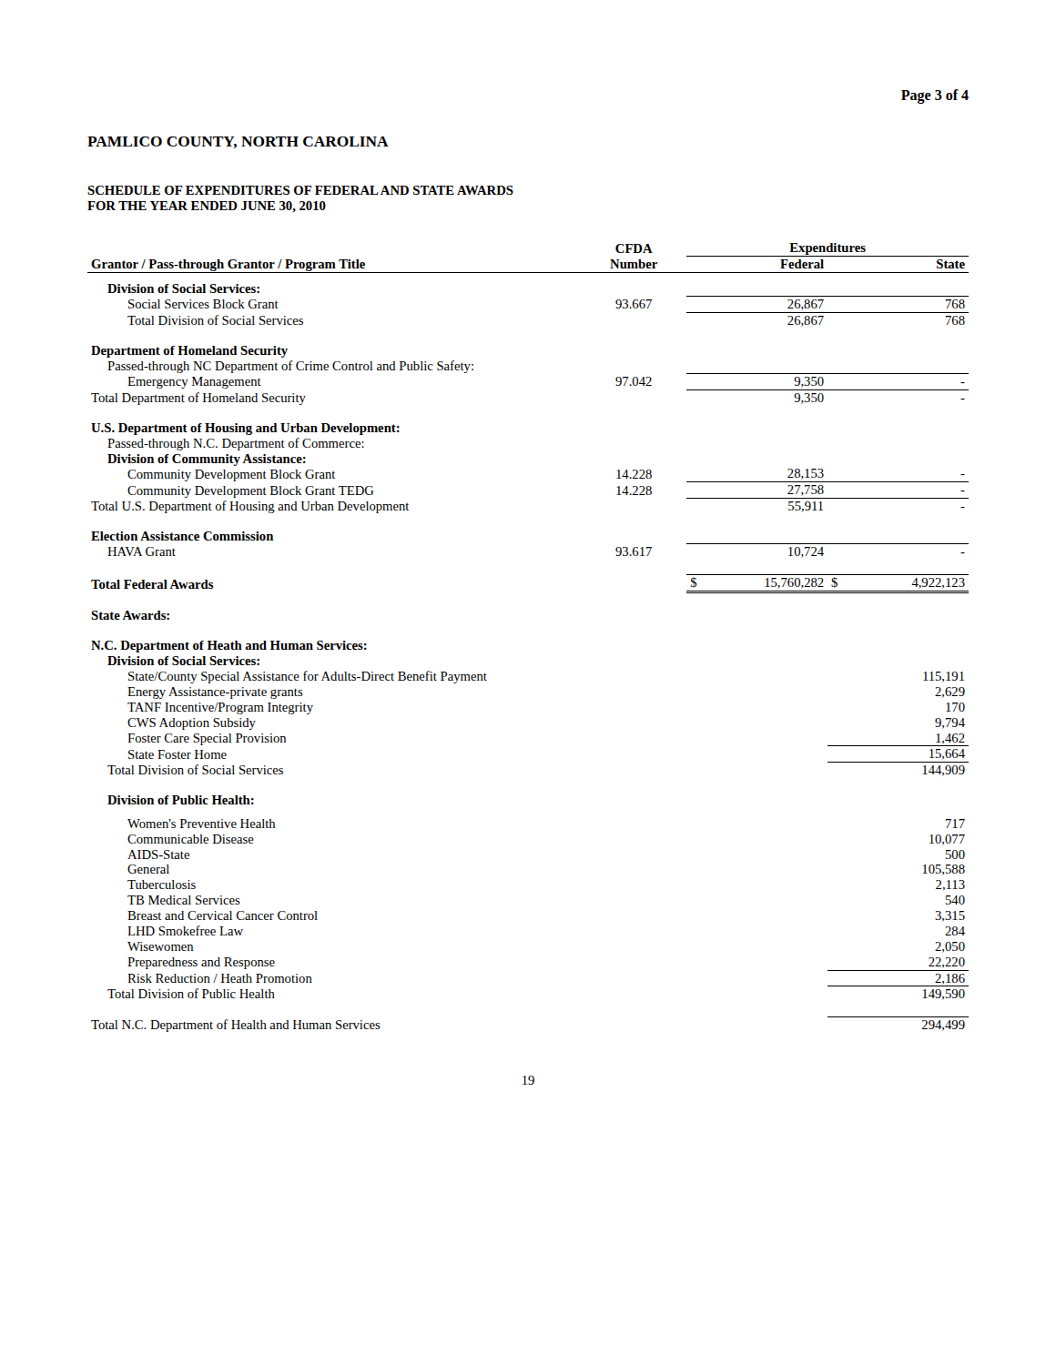Page 3 of 4
PAMLICO COUNTY, NORTH CAROLINA
SCHEDULE OF EXPENDITURES OF FEDERAL AND STATE AWARDS
FOR THE YEAR ENDED JUNE 30, 2010
| | CFDA | Expenditures |
| --- | --- | --- |
| Grantor / Pass-through Grantor / Program Title | Number | Federal | State |
| Division of Social Services: | | | |
| Social Services Block Grant | 93.667 | 26,867 | 768 |
| Total Division of Social Services | | 26,867 | 768 |
| Department of Homeland Security | | | |
| Passed-through NC Department of Crime Control and Public Safety: | | | |
| Emergency Management | 97.042 | 9,350 | - |
| Total Department of Homeland Security | | 9,350 | - |
| U.S. Department of Housing and Urban Development: | | | |
| Passed-through N.C. Department of Commerce: | | | |
| Division of Community Assistance: | | | |
| Community Development Block Grant | 14.228 | 28,153 | - |
| Community Development Block Grant TEDG | 14.228 | 27,758 | - |
| Total U.S. Department of Housing and Urban Development | | 55,911 | - |
| Election Assistance Commission | | | |
| HAVA Grant | 93.617 | 10,724 | - |
| Total Federal Awards | | $ 15,760,282 | $ 4,922,123 |
| State Awards: | | | |
| N.C. Department of Heath and Human Services: | | | |
| Division of Social Services: | | | |
| State/County Special Assistance for Adults-Direct Benefit Payment | | | 115,191 |
| Energy Assistance-private grants | | | 2,629 |
| TANF Incentive/Program Integrity | | | 170 |
| CWS Adoption Subsidy | | | 9,794 |
| Foster Care Special Provision | | | 1,462 |
| State Foster Home | | | 15,664 |
| Total Division of Social Services | | | 144,909 |
| Division of Public Health: | | | |
| Women's Preventive Health | | | 717 |
| Communicable Disease | | | 10,077 |
| AIDS-State | | | 500 |
| General | | | 105,588 |
| Tuberculosis | | | 2,113 |
| TB Medical Services | | | 540 |
| Breast and Cervical Cancer Control | | | 3,315 |
| LHD Smokefree Law | | | 284 |
| Wisewomen | | | 2,050 |
| Preparedness and Response | | | 22,220 |
| Risk Reduction / Heath Promotion | | | 2,186 |
| Total Division of Public Health | | | 149,590 |
| Total N.C. Department of Health and Human Services | | | 294,499 |
19